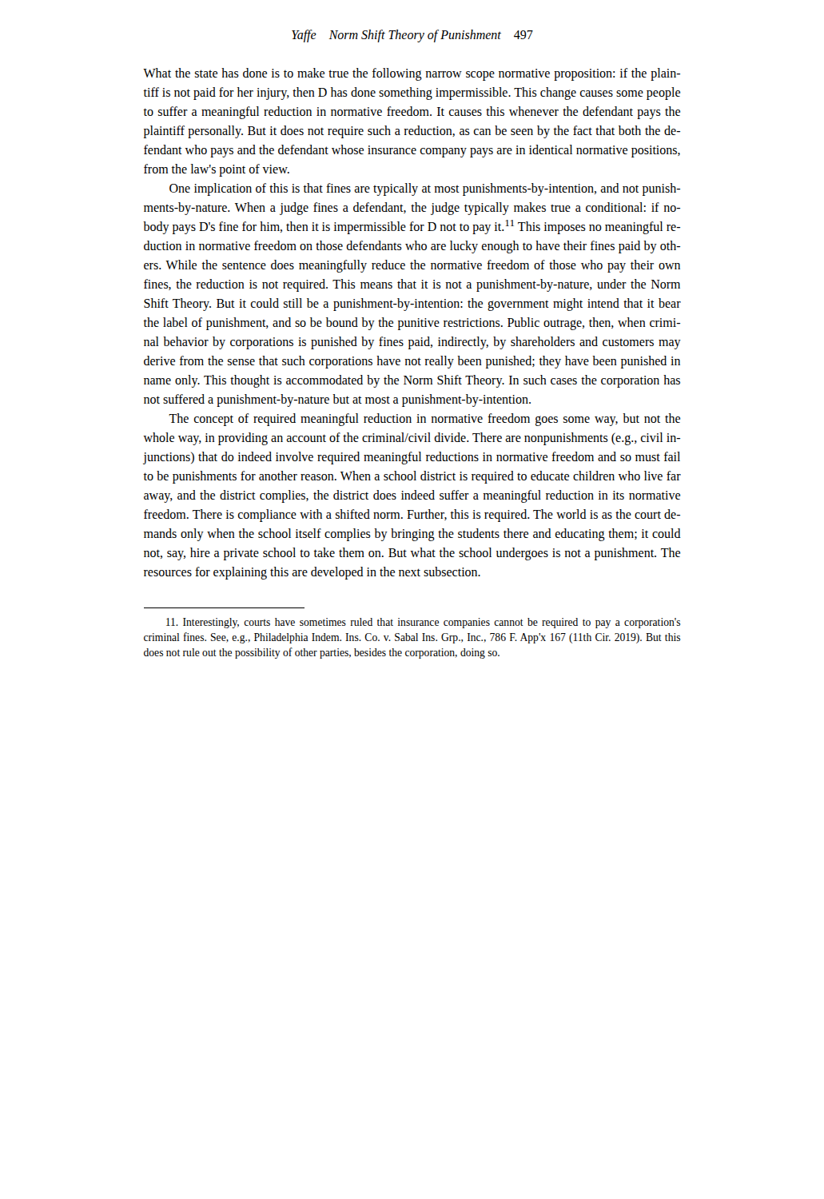Yaffe Norm Shift Theory of Punishment 497
What the state has done is to make true the following narrow scope normative proposition: if the plaintiff is not paid for her injury, then D has done something impermissible. This change causes some people to suffer a meaningful reduction in normative freedom. It causes this whenever the defendant pays the plaintiff personally. But it does not require such a reduction, as can be seen by the fact that both the defendant who pays and the defendant whose insurance company pays are in identical normative positions, from the law's point of view.
One implication of this is that fines are typically at most punishments-by-intention, and not punishments-by-nature. When a judge fines a defendant, the judge typically makes true a conditional: if nobody pays D's fine for him, then it is impermissible for D not to pay it.11 This imposes no meaningful reduction in normative freedom on those defendants who are lucky enough to have their fines paid by others. While the sentence does meaningfully reduce the normative freedom of those who pay their own fines, the reduction is not required. This means that it is not a punishment-by-nature, under the Norm Shift Theory. But it could still be a punishment-by-intention: the government might intend that it bear the label of punishment, and so be bound by the punitive restrictions. Public outrage, then, when criminal behavior by corporations is punished by fines paid, indirectly, by shareholders and customers may derive from the sense that such corporations have not really been punished; they have been punished in name only. This thought is accommodated by the Norm Shift Theory. In such cases the corporation has not suffered a punishment-by-nature but at most a punishment-by-intention.
The concept of required meaningful reduction in normative freedom goes some way, but not the whole way, in providing an account of the criminal/civil divide. There are nonpunishments (e.g., civil injunctions) that do indeed involve required meaningful reductions in normative freedom and so must fail to be punishments for another reason. When a school district is required to educate children who live far away, and the district complies, the district does indeed suffer a meaningful reduction in its normative freedom. There is compliance with a shifted norm. Further, this is required. The world is as the court demands only when the school itself complies by bringing the students there and educating them; it could not, say, hire a private school to take them on. But what the school undergoes is not a punishment. The resources for explaining this are developed in the next subsection.
11. Interestingly, courts have sometimes ruled that insurance companies cannot be required to pay a corporation's criminal fines. See, e.g., Philadelphia Indem. Ins. Co. v. Sabal Ins. Grp., Inc., 786 F. App'x 167 (11th Cir. 2019). But this does not rule out the possibility of other parties, besides the corporation, doing so.